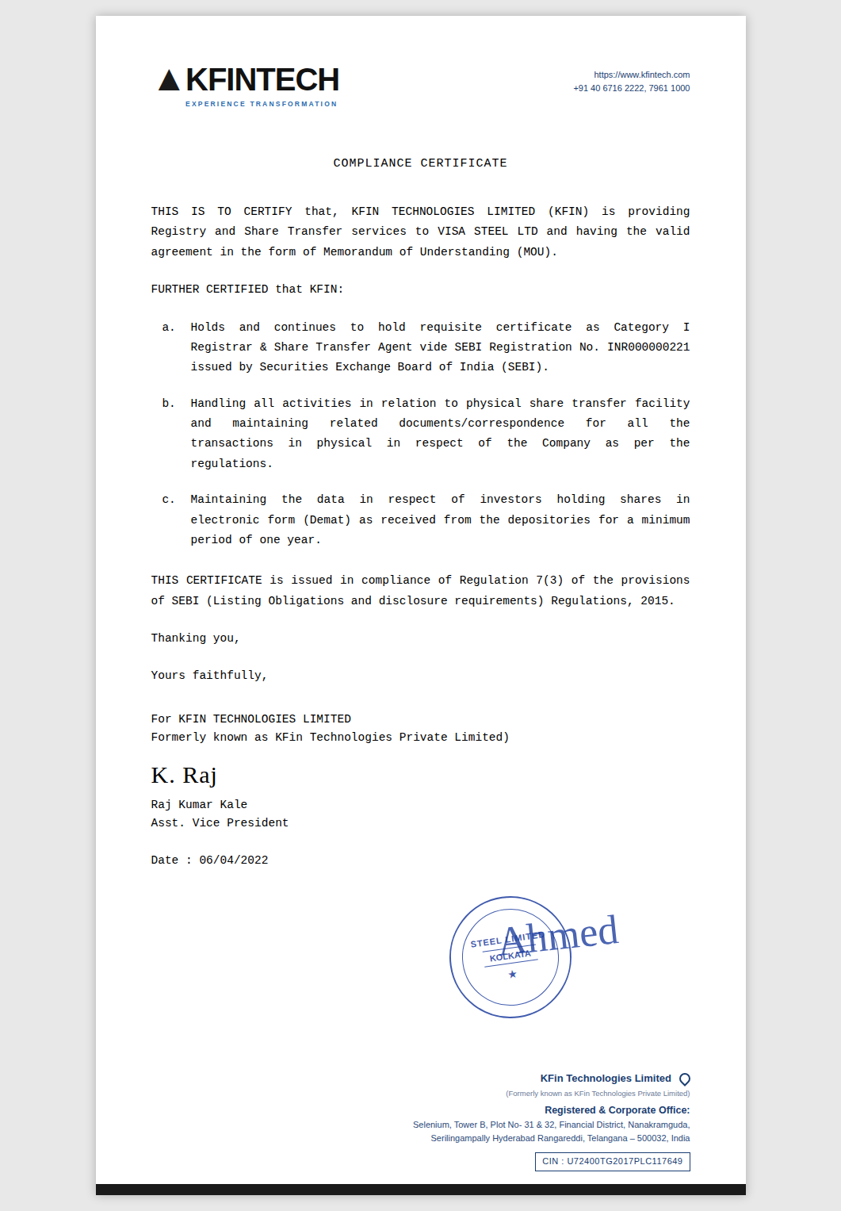▲ KFINTECH
EXPERIENCE TRANSFORMATION
https://www.kfintech.com
+91 40 6716 2222, 7961 1000
COMPLIANCE CERTIFICATE
THIS IS TO CERTIFY that, KFIN TECHNOLOGIES LIMITED (KFIN) is providing Registry and Share Transfer services to VISA STEEL LTD and having the valid agreement in the form of Memorandum of Understanding (MOU).
FURTHER CERTIFIED that KFIN:
Holds and continues to hold requisite certificate as Category I Registrar & Share Transfer Agent vide SEBI Registration No. INR000000221 issued by Securities Exchange Board of India (SEBI).
Handling all activities in relation to physical share transfer facility and maintaining related documents/correspondence for all the transactions in physical in respect of the Company as per the regulations.
Maintaining the data in respect of investors holding shares in electronic form (Demat) as received from the depositories for a minimum period of one year.
THIS CERTIFICATE is issued in compliance of Regulation 7(3) of the provisions of SEBI (Listing Obligations and disclosure requirements) Regulations, 2015.
Thanking you,
Yours faithfully,
For KFIN TECHNOLOGIES LIMITED
Formerly known as KFin Technologies Private Limited)
K. Raj
Raj Kumar Kale
Asst. Vice President
Date : 06/04/2022
Ahmed
STEEL LIMITED KOLKATA ★
KFin Technologies Limited
(Formerly known as KFin Technologies Private Limited)
Registered & Corporate Office:
Selenium, Tower B, Plot No- 31 & 32, Financial District, Nanakramguda,
Serilingampally Hyderabad Rangareddi, Telangana – 500032, India
CIN : U72400TG2017PLC117649